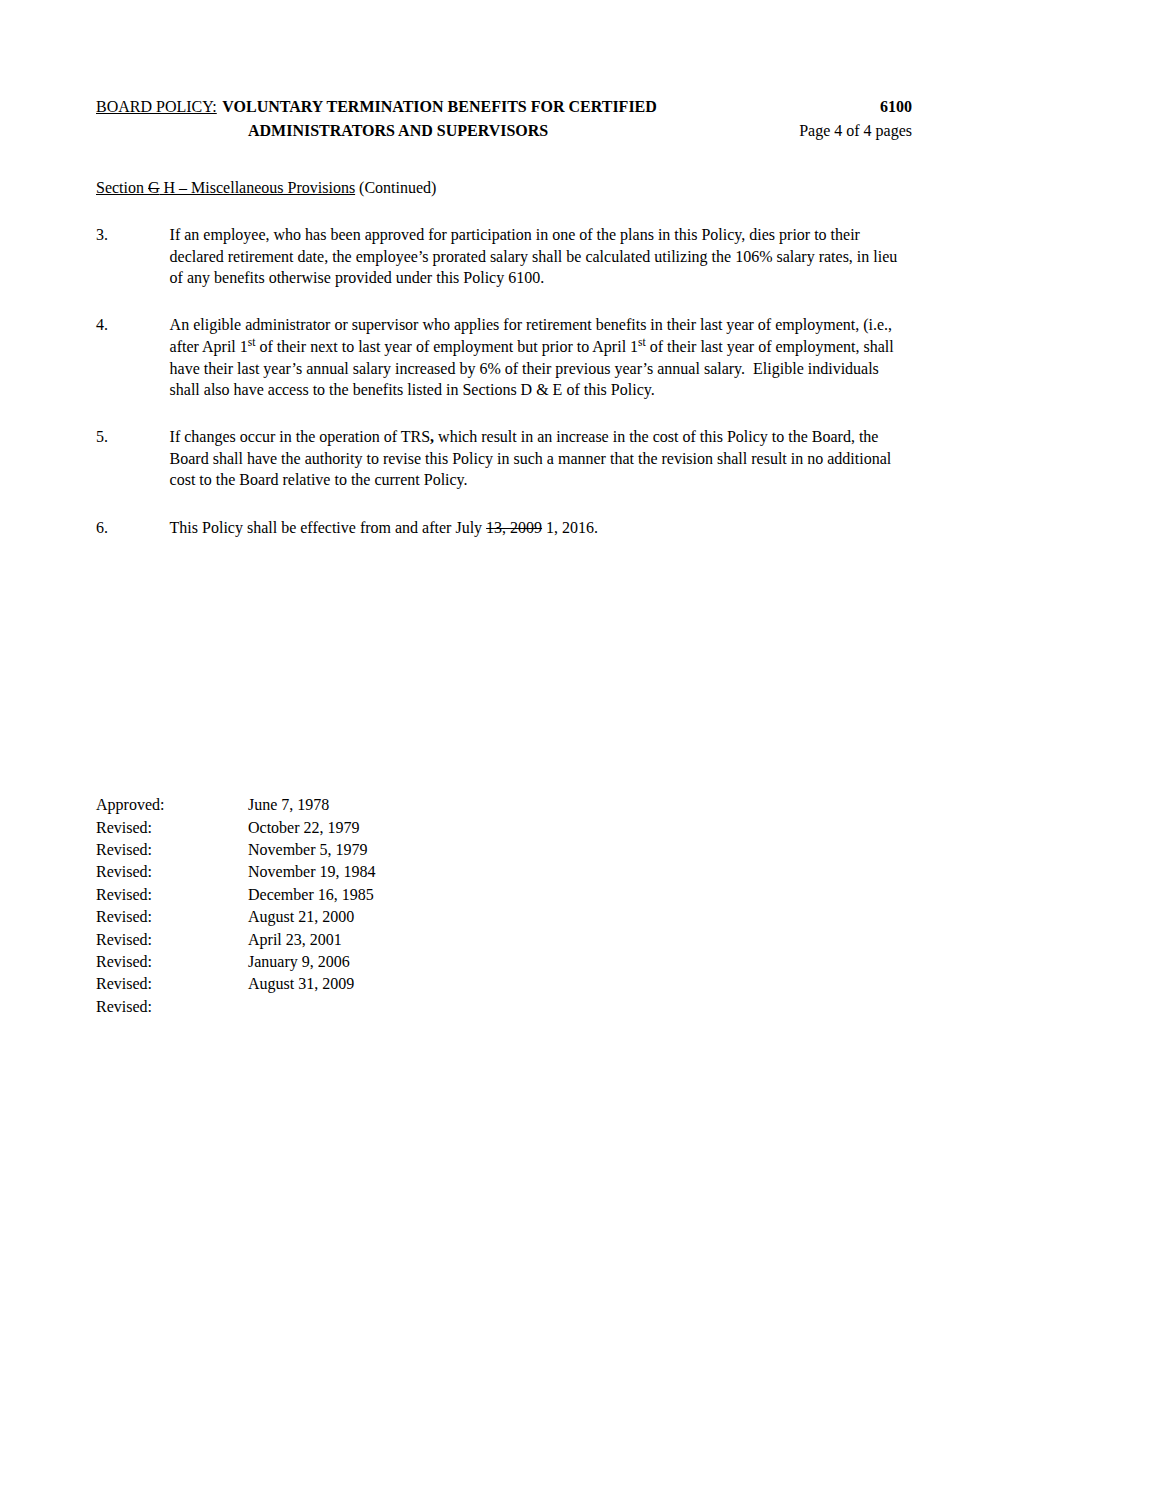BOARD POLICY: VOLUNTARY TERMINATION BENEFITS FOR CERTIFIED 6100
ADMINISTRATORS AND SUPERVISORS Page 4 of 4 pages
Section G H – Miscellaneous Provisions (Continued)
3. If an employee, who has been approved for participation in one of the plans in this Policy, dies prior to their declared retirement date, the employee’s prorated salary shall be calculated utilizing the 106% salary rates, in lieu of any benefits otherwise provided under this Policy 6100.
4. An eligible administrator or supervisor who applies for retirement benefits in their last year of employment, (i.e., after April 1st of their next to last year of employment but prior to April 1st of their last year of employment, shall have their last year’s annual salary increased by 6% of their previous year’s annual salary. Eligible individuals shall also have access to the benefits listed in Sections D & E of this Policy.
5. If changes occur in the operation of TRS, which result in an increase in the cost of this Policy to the Board, the Board shall have the authority to revise this Policy in such a manner that the revision shall result in no additional cost to the Board relative to the current Policy.
6. This Policy shall be effective from and after July 13, 2009 1, 2016.
| Approved: | June 7, 1978 |
| Revised: | October 22, 1979 |
| Revised: | November 5, 1979 |
| Revised: | November 19, 1984 |
| Revised: | December 16, 1985 |
| Revised: | August 21, 2000 |
| Revised: | April 23, 2001 |
| Revised: | January 9, 2006 |
| Revised: | August 31, 2009 |
| Revised: | |